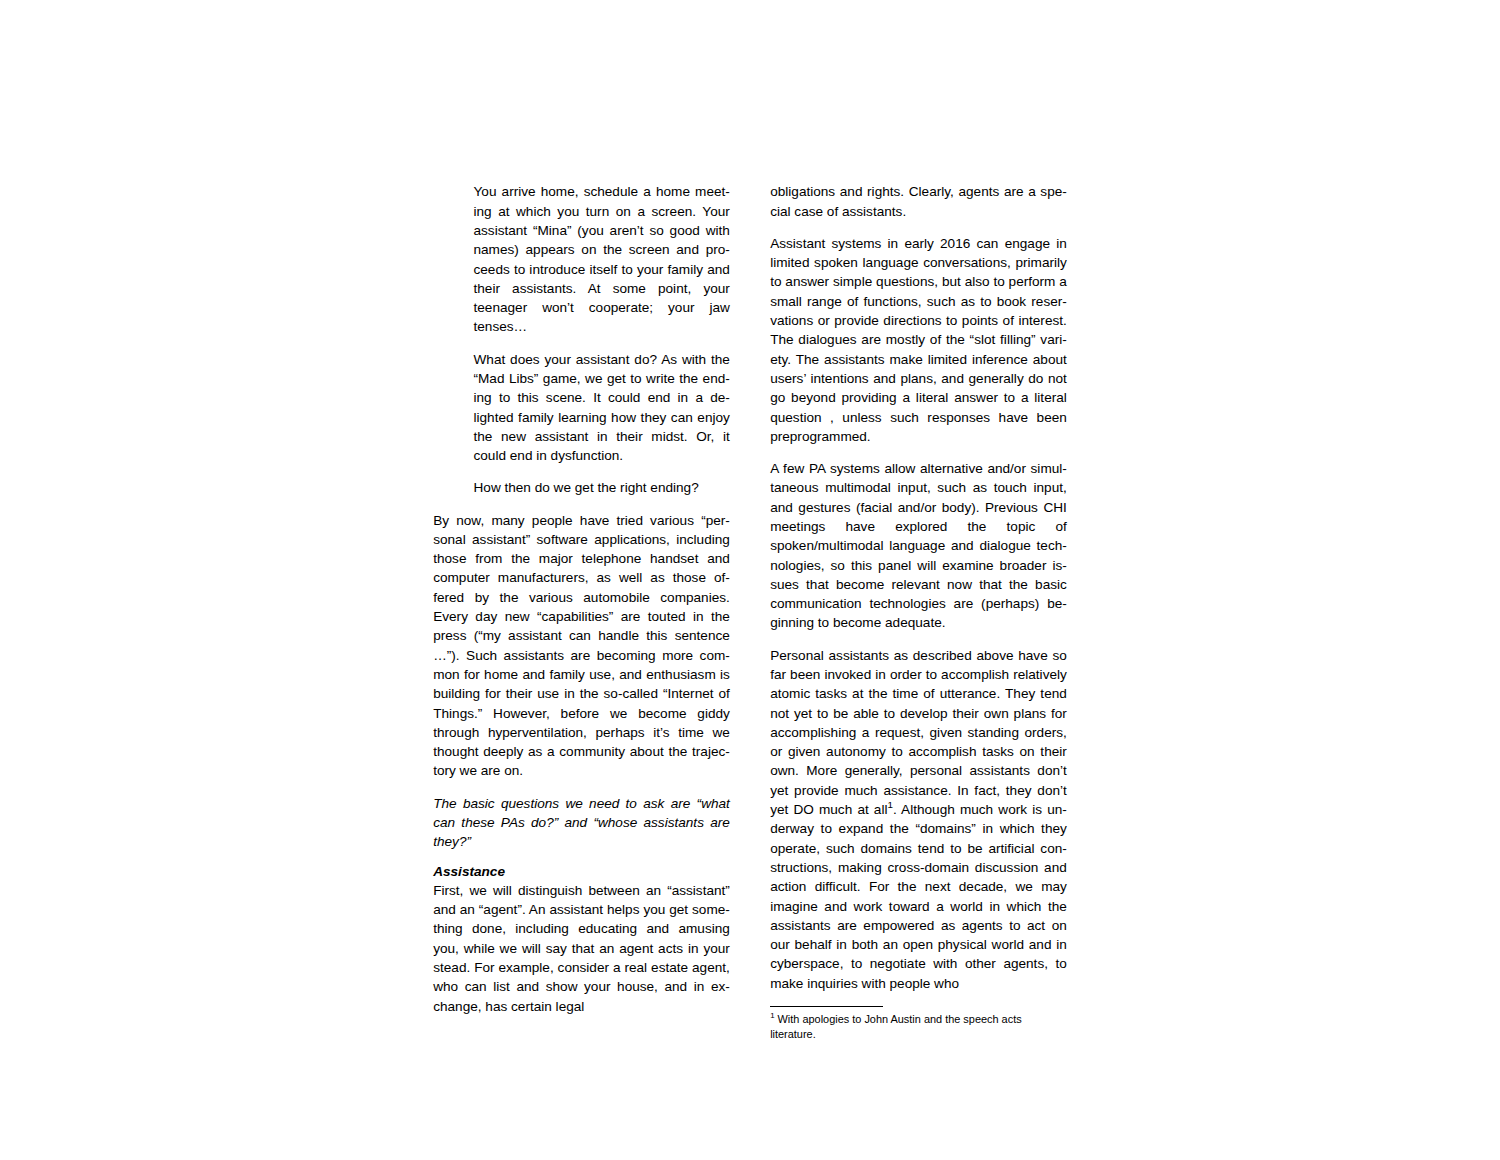You arrive home, schedule a home meeting at which you turn on a screen. Your assistant “Mina” (you aren’t so good with names) appears on the screen and proceeds to introduce itself to your family and their assistants. At some point, your teenager won’t cooperate; your jaw tenses…
What does your assistant do? As with the “Mad Libs” game, we get to write the ending to this scene. It could end in a delighted family learning how they can enjoy the new assistant in their midst. Or, it could end in dysfunction.
How then do we get the right ending?
By now, many people have tried various “personal assistant” software applications, including those from the major telephone handset and computer manufacturers, as well as those offered by the various automobile companies. Every day new “capabilities” are touted in the press (“my assistant can handle this sentence …”). Such assistants are becoming more common for home and family use, and enthusiasm is building for their use in the so-called “Internet of Things.” However, before we become giddy through hyperventilation, perhaps it’s time we thought deeply as a community about the trajectory we are on.
The basic questions we need to ask are “what can these PAs do?” and “whose assistants are they?”
Assistance
First, we will distinguish between an “assistant” and an “agent”. An assistant helps you get something done, including educating and amusing you, while we will say that an agent acts in your stead. For example, consider a real estate agent, who can list and show your house, and in exchange, has certain legal
obligations and rights. Clearly, agents are a special case of assistants.
Assistant systems in early 2016 can engage in limited spoken language conversations, primarily to answer simple questions, but also to perform a small range of functions, such as to book reservations or provide directions to points of interest. The dialogues are mostly of the “slot filling” variety. The assistants make limited inference about users’ intentions and plans, and generally do not go beyond providing a literal answer to a literal question , unless such responses have been preprogrammed.
A few PA systems allow alternative and/or simultaneous multimodal input, such as touch input, and gestures (facial and/or body). Previous CHI meetings have explored the topic of spoken/multimodal language and dialogue technologies, so this panel will examine broader issues that become relevant now that the basic communication technologies are (perhaps) beginning to become adequate.
Personal assistants as described above have so far been invoked in order to accomplish relatively atomic tasks at the time of utterance. They tend not yet to be able to develop their own plans for accomplishing a request, given standing orders, or given autonomy to accomplish tasks on their own. More generally, personal assistants don’t yet provide much assistance. In fact, they don’t yet DO much at all1. Although much work is underway to expand the “domains” in which they operate, such domains tend to be artificial constructions, making cross-domain discussion and action difficult. For the next decade, we may imagine and work toward a world in which the assistants are empowered as agents to act on our behalf in both an open physical world and in cyberspace, to negotiate with other agents, to make inquiries with people who
1 With apologies to John Austin and the speech acts literature.